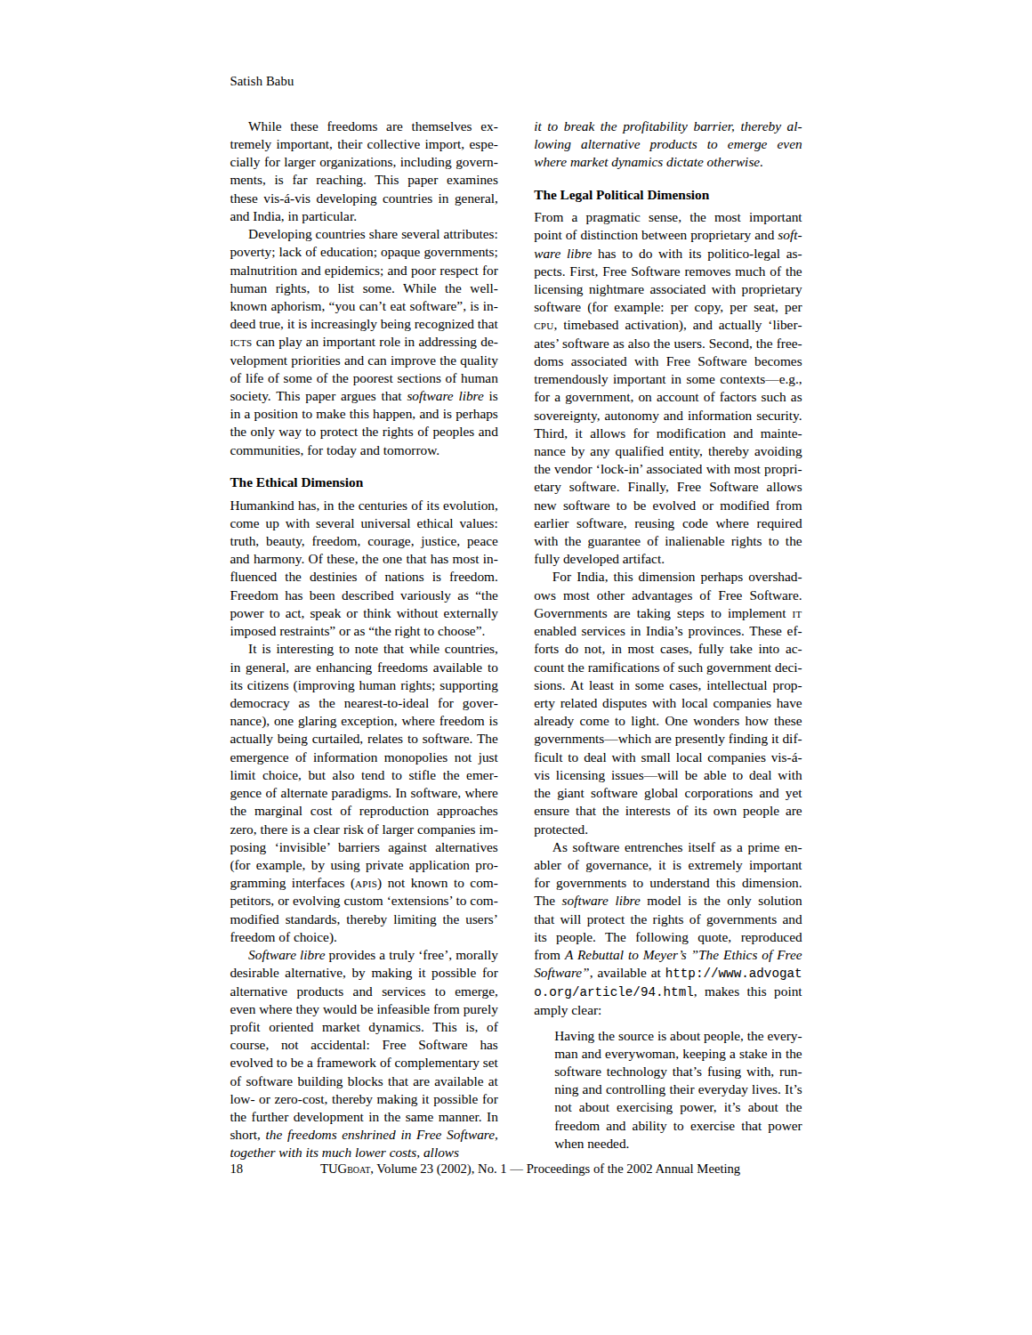Satish Babu
While these freedoms are themselves extremely important, their collective import, especially for larger organizations, including governments, is far reaching. This paper examines these vis-á-vis developing countries in general, and India, in particular.
Developing countries share several attributes: poverty; lack of education; opaque governments; malnutrition and epidemics; and poor respect for human rights, to list some. While the well-known aphorism, “you can’t eat software”, is indeed true, it is increasingly being recognized that icts can play an important role in addressing development priorities and can improve the quality of life of some of the poorest sections of human society. This paper argues that software libre is in a position to make this happen, and is perhaps the only way to protect the rights of peoples and communities, for today and tomorrow.
The Ethical Dimension
Humankind has, in the centuries of its evolution, come up with several universal ethical values: truth, beauty, freedom, courage, justice, peace and harmony. Of these, the one that has most influenced the destinies of nations is freedom. Freedom has been described variously as “the power to act, speak or think without externally imposed restraints” or as “the right to choose”.
It is interesting to note that while countries, in general, are enhancing freedoms available to its citizens (improving human rights; supporting democracy as the nearest-to-ideal for governance), one glaring exception, where freedom is actually being curtailed, relates to software. The emergence of information monopolies not just limit choice, but also tend to stifle the emergence of alternate paradigms. In software, where the marginal cost of reproduction approaches zero, there is a clear risk of larger companies imposing ‘invisible’ barriers against alternatives (for example, by using private application programming interfaces (apis) not known to competitors, or evolving custom ‘extensions’ to commodified standards, thereby limiting the users’ freedom of choice).
Software libre provides a truly ‘free’, morally desirable alternative, by making it possible for alternative products and services to emerge, even where they would be infeasible from purely profit oriented market dynamics. This is, of course, not accidental: Free Software has evolved to be a framework of complementary set of software building blocks that are available at low- or zero-cost, thereby making it possible for the further development in the same manner. In short, the freedoms enshrined in Free Software, together with its much lower costs, allows
it to break the profitability barrier, thereby allowing alternative products to emerge even where market dynamics dictate otherwise.
The Legal Political Dimension
From a pragmatic sense, the most important point of distinction between proprietary and software libre has to do with its politico-legal aspects. First, Free Software removes much of the licensing nightmare associated with proprietary software (for example: per copy, per seat, per cpu, timebased activation), and actually ‘liberates’ software as also the users. Second, the freedoms associated with Free Software becomes tremendously important in some contexts—e.g., for a government, on account of factors such as sovereignty, autonomy and information security. Third, it allows for modification and maintenance by any qualified entity, thereby avoiding the vendor ‘lock-in’ associated with most proprietary software. Finally, Free Software allows new software to be evolved or modified from earlier software, reusing code where required with the guarantee of inalienable rights to the fully developed artifact.
For India, this dimension perhaps overshadows most other advantages of Free Software. Governments are taking steps to implement it enabled services in India’s provinces. These efforts do not, in most cases, fully take into account the ramifications of such government decisions. At least in some cases, intellectual property related disputes with local companies have already come to light. One wonders how these governments—which are presently finding it difficult to deal with small local companies vis-á-vis licensing issues—will be able to deal with the giant software global corporations and yet ensure that the interests of its own people are protected.
As software entrenches itself as a prime enabler of governance, it is extremely important for governments to understand this dimension. The software libre model is the only solution that will protect the rights of governments and its people. The following quote, reproduced from A Rebuttal to Meyer’s ”The Ethics of Free Software”, available at http://www.advogato.org/article/94.html, makes this point amply clear:
Having the source is about people, the everyman and everywoman, keeping a stake in the software technology that’s fusing with, running and controlling their everyday lives. It’s not about exercising power, it’s about the freedom and ability to exercise that power when needed.
18
TUGboat, Volume 23 (2002), No. 1 — Proceedings of the 2002 Annual Meeting